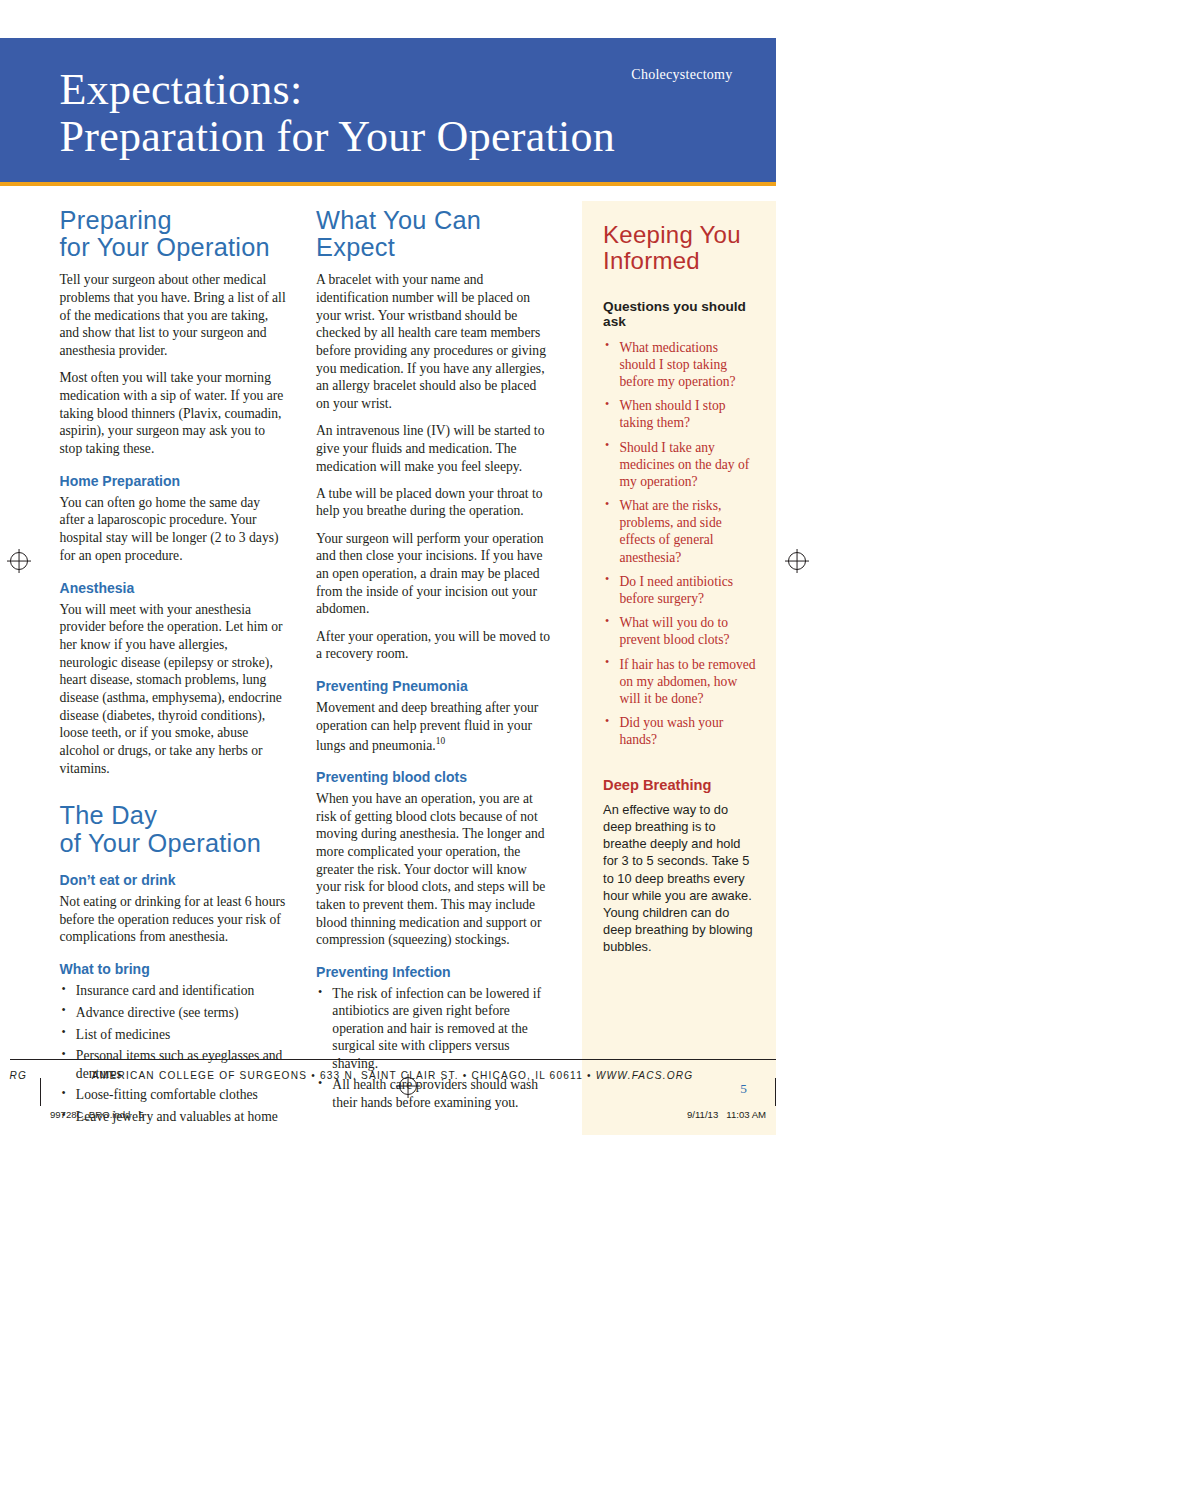my
Cholecystectomy
Expectations:
Preparation for Your Operation
Preparing
for Your Operation
Tell your surgeon about other medical problems that you have. Bring a list of all of the medications that you are taking, and show that list to your surgeon and anesthesia provider.
Most often you will take your morning medication with a sip of water. If you are taking blood thinners (Plavix, coumadin, aspirin), your surgeon may ask you to stop taking these.
Home Preparation
You can often go home the same day after a laparoscopic procedure. Your hospital stay will be longer (2 to 3 days) for an open procedure.
Anesthesia
You will meet with your anesthesia provider before the operation. Let him or her know if you have allergies, neurologic disease (epilepsy or stroke), heart disease, stomach problems, lung disease (asthma, emphysema), endocrine disease (diabetes, thyroid conditions), loose teeth, or if you smoke, abuse alcohol or drugs, or take any herbs or vitamins.
The Day
of Your Operation
Don’t eat or drink
Not eating or drinking for at least 6 hours before the operation reduces your risk of complications from anesthesia.
What to bring
Insurance card and identification
Advance directive (see terms)
List of medicines
Personal items such as eyeglasses and dentures
Loose-fitting comfortable clothes
Leave jewelry and valuables at home
What You Can Expect
A bracelet with your name and identification number will be placed on your wrist. Your wristband should be checked by all health care team members before providing any procedures or giving you medication. If you have any allergies, an allergy bracelet should also be placed on your wrist.
An intravenous line (IV) will be started to give your fluids and medication. The medication will make you feel sleepy.
A tube will be placed down your throat to help you breathe during the operation.
Your surgeon will perform your operation and then close your incisions. If you have an open operation, a drain may be placed from the inside of your incision out your abdomen.
After your operation, you will be moved to a recovery room.
Preventing Pneumonia
Movement and deep breathing after your operation can help prevent fluid in your lungs and pneumonia.10
Preventing blood clots
When you have an operation, you are at risk of getting blood clots because of not moving during anesthesia. The longer and more complicated your operation, the greater the risk. Your doctor will know your risk for blood clots, and steps will be taken to prevent them. This may include blood thinning medication and support or compression (squeezing) stockings.
Preventing Infection
The risk of infection can be lowered if antibiotics are given right before operation and hair is removed at the surgical site with clippers versus shaving.
All health care providers should wash their hands before examining you.
Keeping You
Informed
Questions you should ask
What medications should I stop taking before my operation?
When should I stop taking them?
Should I take any medicines on the day of my operation?
What are the risks, problems, and side effects of general anesthesia?
Do I need antibiotics before surgery?
What will you do to prevent blood clots?
If hair has to be removed on my abdomen, how will it be done?
Did you wash your hands?
Deep Breathing
An effective way to do deep breathing is to breathe deeply and hold for 3 to 5 seconds. Take 5 to 10 deep breaths every hour while you are awake. Young children can do deep breathing by blowing bubbles.
RG
AMERICAN COLLEGE OF SURGEONS • 633 N. SAINT CLAIR ST. • CHICAGO, IL 60611 • WWW.FACS.ORG
5
99728C_BRO.indd 5 9/11/13 11:03 AM